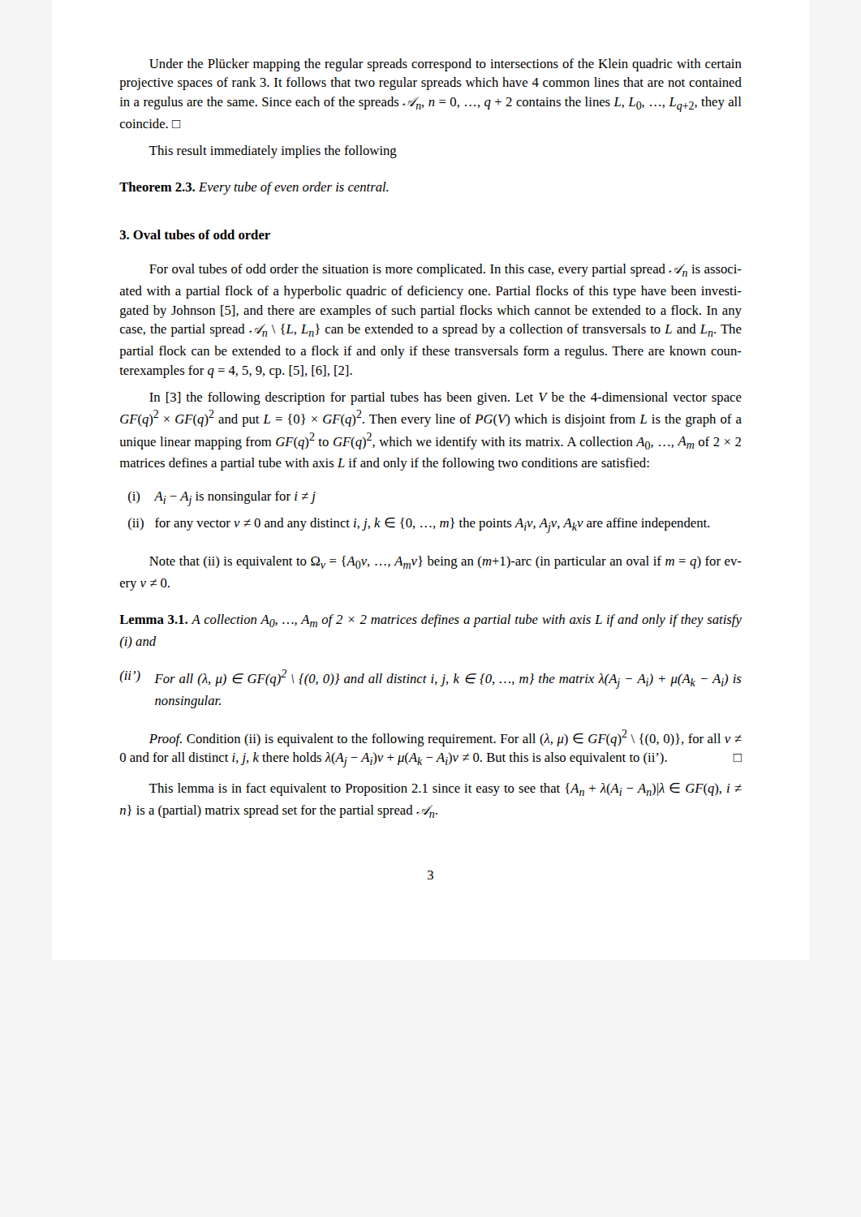Under the Plücker mapping the regular spreads correspond to intersections of the Klein quadric with certain projective spaces of rank 3. It follows that two regular spreads which have 4 common lines that are not contained in a regulus are the same. Since each of the spreads 𝒜n, n = 0, …, q + 2 contains the lines L, L0, …, Lq+2, they all coincide. □
This result immediately implies the following
Theorem 2.3. Every tube of even order is central.
3. Oval tubes of odd order
For oval tubes of odd order the situation is more complicated. In this case, every partial spread 𝒜n is associated with a partial flock of a hyperbolic quadric of deficiency one. Partial flocks of this type have been investigated by Johnson [5], and there are examples of such partial flocks which cannot be extended to a flock. In any case, the partial spread 𝒜n \ {L, Ln} can be extended to a spread by a collection of transversals to L and Ln. The partial flock can be extended to a flock if and only if these transversals form a regulus. There are known counterexamples for q = 4, 5, 9, cp. [5], [6], [2].
In [3] the following description for partial tubes has been given. Let V be the 4-dimensional vector space GF(q)2 × GF(q)2 and put L = {0} × GF(q)2. Then every line of PG(V) which is disjoint from L is the graph of a unique linear mapping from GF(q)2 to GF(q)2, which we identify with its matrix. A collection A0, …, Am of 2 × 2 matrices defines a partial tube with axis L if and only if the following two conditions are satisfied:
(i) Ai − Aj is nonsingular for i ≠ j
(ii) for any vector v ≠ 0 and any distinct i, j, k ∈ {0, …, m} the points Aiv, Ajv, Akv are affine independent.
Note that (ii) is equivalent to Ωv = {A0v, …, Amv} being an (m+1)-arc (in particular an oval if m = q) for every v ≠ 0.
Lemma 3.1. A collection A0, …, Am of 2 × 2 matrices defines a partial tube with axis L if and only if they satisfy (i) and
(ii’) For all (λ, μ) ∈ GF(q)2 \ {(0, 0)} and all distinct i, j, k ∈ {0, …, m} the matrix λ(Aj − Ai) + μ(Ak − Ai) is nonsingular.
Proof. Condition (ii) is equivalent to the following requirement. For all (λ, μ) ∈ GF(q)2 \ {(0, 0)}, for all v ≠ 0 and for all distinct i, j, k there holds λ(Aj − Ai)v + μ(Ak − Ai)v ≠ 0. But this is also equivalent to (ii’). □
This lemma is in fact equivalent to Proposition 2.1 since it easy to see that {An + λ(Ai − An)|λ ∈ GF(q), i ≠ n} is a (partial) matrix spread set for the partial spread 𝒜n.
3